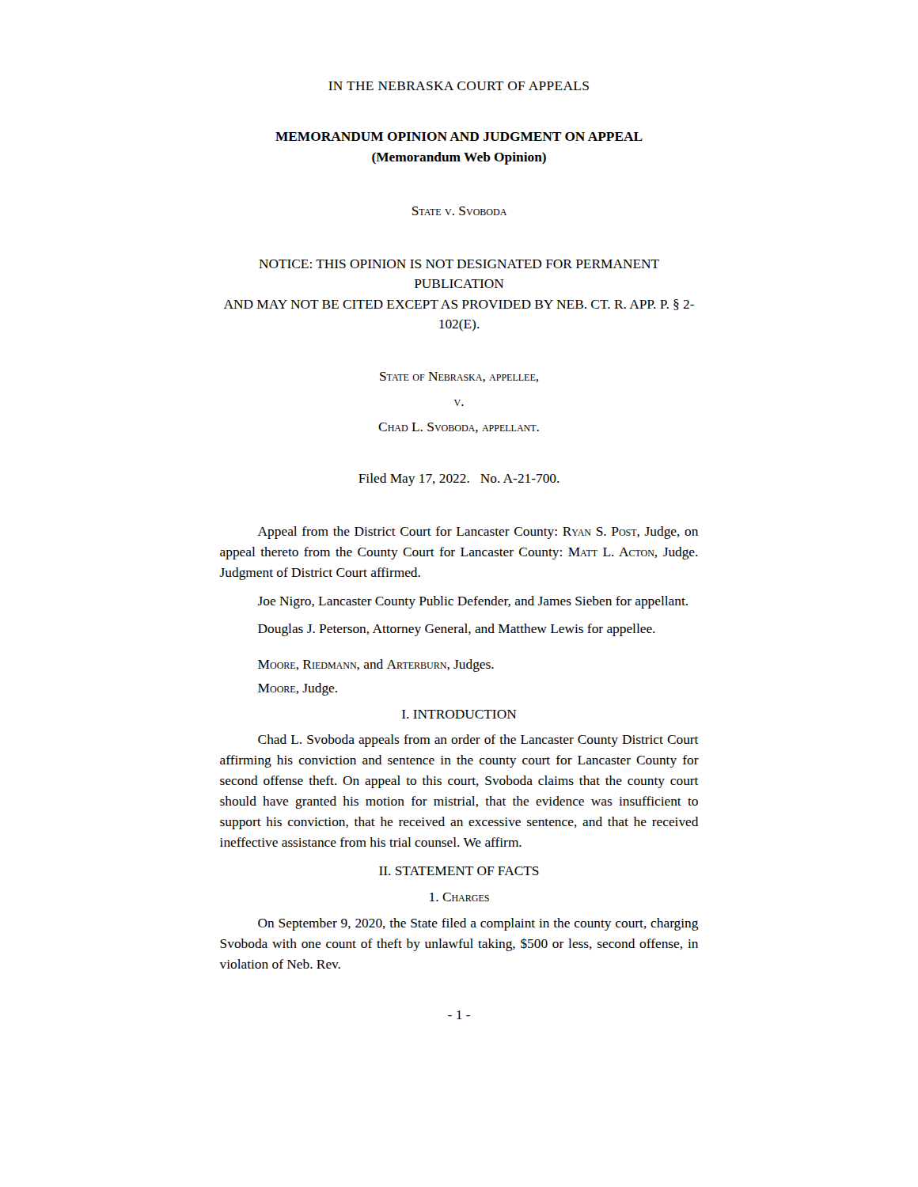IN THE NEBRASKA COURT OF APPEALS
MEMORANDUM OPINION AND JUDGMENT ON APPEAL
(Memorandum Web Opinion)
State v. Svoboda
NOTICE: THIS OPINION IS NOT DESIGNATED FOR PERMANENT PUBLICATION
AND MAY NOT BE CITED EXCEPT AS PROVIDED BY NEB. CT. R. APP. P. § 2-102(E).
State of Nebraska, appellee,
v.
Chad L. Svoboda, appellant.
Filed May 17, 2022. No. A-21-700.
Appeal from the District Court for Lancaster County: Ryan S. Post, Judge, on appeal thereto from the County Court for Lancaster County: Matt L. Acton, Judge. Judgment of District Court affirmed.
Joe Nigro, Lancaster County Public Defender, and James Sieben for appellant.
Douglas J. Peterson, Attorney General, and Matthew Lewis for appellee.
Moore, Riedmann, and Arterburn, Judges.
Moore, Judge.
I. INTRODUCTION
Chad L. Svoboda appeals from an order of the Lancaster County District Court affirming his conviction and sentence in the county court for Lancaster County for second offense theft. On appeal to this court, Svoboda claims that the county court should have granted his motion for mistrial, that the evidence was insufficient to support his conviction, that he received an excessive sentence, and that he received ineffective assistance from his trial counsel. We affirm.
II. STATEMENT OF FACTS
1. Charges
On September 9, 2020, the State filed a complaint in the county court, charging Svoboda with one count of theft by unlawful taking, $500 or less, second offense, in violation of Neb. Rev.
- 1 -